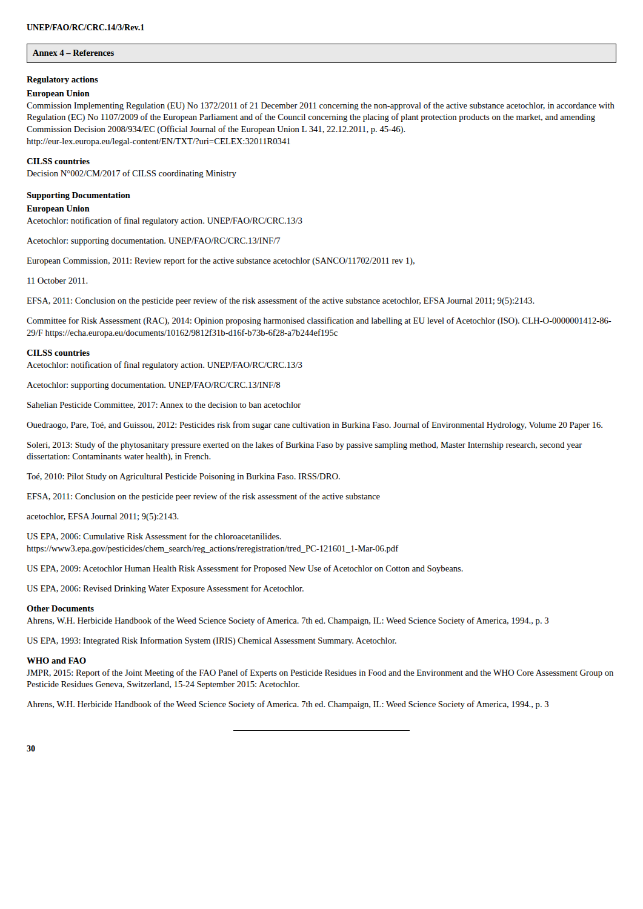UNEP/FAO/RC/CRC.14/3/Rev.1
Annex 4 – References
Regulatory actions
European Union
Commission Implementing Regulation (EU) No 1372/2011 of 21 December 2011 concerning the non-approval of the active substance acetochlor, in accordance with Regulation (EC) No 1107/2009 of the European Parliament and of the Council concerning the placing of plant protection products on the market, and amending Commission Decision 2008/934/EC (Official Journal of the European Union L 341, 22.12.2011, p. 45-46).
http://eur-lex.europa.eu/legal-content/EN/TXT/?uri=CELEX:32011R0341
CILSS countries
Decision N°002/CM/2017 of CILSS coordinating Ministry
Supporting Documentation
European Union
Acetochlor: notification of final regulatory action. UNEP/FAO/RC/CRC.13/3
Acetochlor: supporting documentation. UNEP/FAO/RC/CRC.13/INF/7
European Commission, 2011: Review report for the active substance acetochlor (SANCO/11702/2011 rev 1),
11 October 2011.
EFSA, 2011: Conclusion on the pesticide peer review of the risk assessment of the active substance acetochlor, EFSA Journal 2011; 9(5):2143.
Committee for Risk Assessment (RAC), 2014: Opinion proposing harmonised classification and labelling at EU level of Acetochlor (ISO). CLH-O-0000001412-86-29/F https://echa.europa.eu/documents/10162/9812f31b-d16f-b73b-6f28-a7b244ef195c
CILSS countries
Acetochlor: notification of final regulatory action. UNEP/FAO/RC/CRC.13/3
Acetochlor: supporting documentation. UNEP/FAO/RC/CRC.13/INF/8
Sahelian Pesticide Committee, 2017: Annex to the decision to ban acetochlor
Ouedraogo, Pare, Toé, and Guissou, 2012: Pesticides risk from sugar cane cultivation in Burkina Faso. Journal of Environmental Hydrology, Volume 20 Paper 16.
Soleri, 2013: Study of the phytosanitary pressure exerted on the lakes of Burkina Faso by passive sampling method, Master Internship research, second year dissertation: Contaminants water health), in French.
Toé, 2010: Pilot Study on Agricultural Pesticide Poisoning in Burkina Faso. IRSS/DRO.
EFSA, 2011: Conclusion on the pesticide peer review of the risk assessment of the active substance
acetochlor, EFSA Journal 2011; 9(5):2143.
US EPA, 2006: Cumulative Risk Assessment for the chloroacetanilides.
https://www3.epa.gov/pesticides/chem_search/reg_actions/reregistration/tred_PC-121601_1-Mar-06.pdf
US EPA, 2009: Acetochlor Human Health Risk Assessment for Proposed New Use of Acetochlor on Cotton and Soybeans.
US EPA, 2006: Revised Drinking Water Exposure Assessment for Acetochlor.
Other Documents
Ahrens, W.H. Herbicide Handbook of the Weed Science Society of America. 7th ed. Champaign, IL: Weed Science Society of America, 1994., p. 3
US EPA, 1993: Integrated Risk Information System (IRIS) Chemical Assessment Summary. Acetochlor.
WHO and FAO
JMPR, 2015: Report of the Joint Meeting of the FAO Panel of Experts on Pesticide Residues in Food and the Environment and the WHO Core Assessment Group on Pesticide Residues Geneva, Switzerland, 15-24 September 2015: Acetochlor.
Ahrens, W.H. Herbicide Handbook of the Weed Science Society of America. 7th ed. Champaign, IL: Weed Science Society of America, 1994., p. 3
30